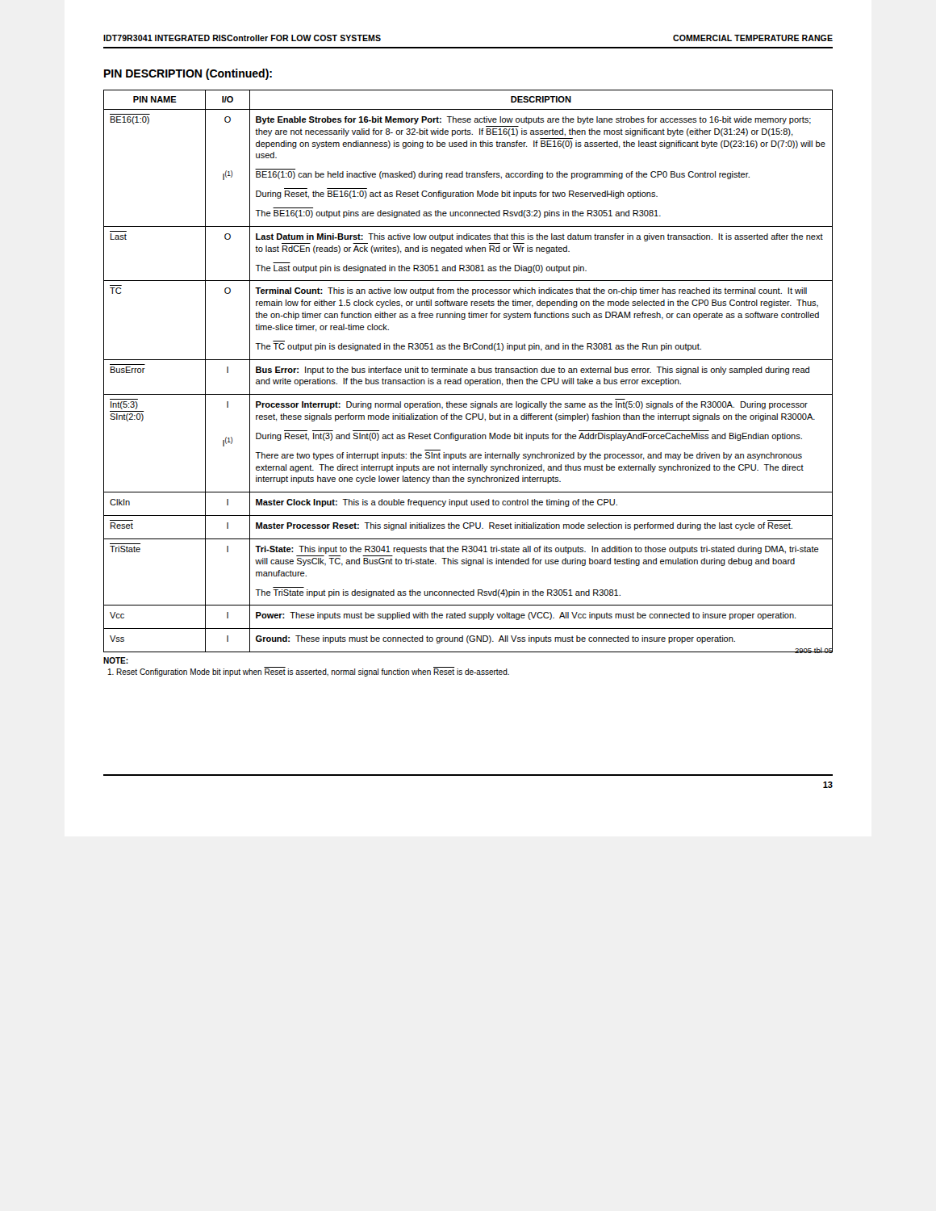IDT79R3041 INTEGRATED RISController FOR LOW COST SYSTEMS
COMMERCIAL TEMPERATURE RANGE
PIN DESCRIPTION (Continued):
| PIN NAME | I/O | DESCRIPTION |
| --- | --- | --- |
| BE16(1:0) | O I (1) | Byte Enable Strobes for 16-bit Memory Port: These active low outputs are the byte lane strobes for accesses to 16-bit wide memory ports; they are not necessarily valid for 8- or 32-bit wide ports. If BE16(1) is asserted, then the most significant byte (either D(31:24) or D(15:8), depending on system endianness) is going to be used in this transfer. If BE16(0) is asserted, the least significant byte (D(23:16) or D(7:0)) will be used. BE16(1:0) can be held inactive (masked) during read transfers, according to the programming of the CP0 Bus Control register. During Reset , the BE16(1:0) act as Reset Configuration Mode bit inputs for two ReservedHigh options. The BE16(1:0) output pins are designated as the unconnected Rsvd(3:2) pins in the R3051 and R3081. |
| Last | O | Last Datum in Mini-Burst: This active low output indicates that this is the last datum transfer in a given transaction. It is asserted after the next to last RdCEn (reads) or Ack (writes), and is negated when Rd or Wr is negated. The Last output pin is designated in the R3051 and R3081 as the Diag(0) output pin. |
| TC | O | Terminal Count: This is an active low output from the processor which indicates that the on-chip timer has reached its terminal count. It will remain low for either 1.5 clock cycles, or until software resets the timer, depending on the mode selected in the CP0 Bus Control register. Thus, the on-chip timer can function either as a free running timer for system functions such as DRAM refresh, or can operate as a software controlled time-slice timer, or real-time clock. The TC output pin is designated in the R3051 as the BrCond(1) input pin, and in the R3081 as the Run pin output. |
| BusError | I | Bus Error: Input to the bus interface unit to terminate a bus transaction due to an external bus error. This signal is only sampled during read and write operations. If the bus transaction is a read operation, then the CPU will take a bus error exception. |
| Int(5:3) SInt(2:0) | I I (1) | Processor Interrupt: During normal operation, these signals are logically the same as the Int (5:0) signals of the R3000A. During processor reset, these signals perform mode initialization of the CPU, but in a different (simpler) fashion than the interrupt signals on the original R3000A. During Reset , Int(3) and SInt(0) act as Reset Configuration Mode bit inputs for the AddrDisplayAndForceCacheMiss and BigEndian options. There are two types of interrupt inputs: the SInt inputs are internally synchronized by the processor, and may be driven by an asynchronous external agent. The direct interrupt inputs are not internally synchronized, and thus must be externally synchronized to the CPU. The direct interrupt inputs have one cycle lower latency than the synchronized interrupts. |
| ClkIn | I | Master Clock Input: This is a double frequency input used to control the timing of the CPU. |
| Reset | I | Master Processor Reset: This signal initializes the CPU. Reset initialization mode selection is performed during the last cycle of Reset . |
| TriState | I | Tri-State: This input to the R3041 requests that the R3041 tri-state all of its outputs. In addition to those outputs tri-stated during DMA, tri-state will cause SysClk , TC , and BusGnt to tri-state. This signal is intended for use during board testing and emulation during debug and board manufacture. The TriState input pin is designated as the unconnected Rsvd(4)pin in the R3051 and R3081. |
| Vcc | I | Power: These inputs must be supplied with the rated supply voltage (VCC). All Vcc inputs must be connected to insure proper operation. |
| Vss | I | Ground: These inputs must be connected to ground (GND). All Vss inputs must be connected to insure proper operation. |
2905 tbl 05
NOTE:
Reset Configuration Mode bit input when Reset is asserted, normal signal function when Reset is de-asserted.
13